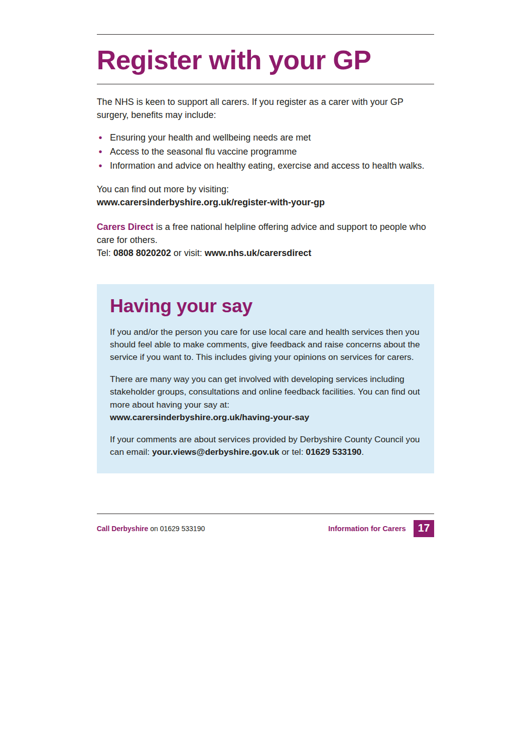Register with your GP
The NHS is keen to support all carers. If you register as a carer with your GP surgery, benefits may include:
Ensuring your health and wellbeing needs are met
Access to the seasonal flu vaccine programme
Information and advice on healthy eating, exercise and access to health walks.
You can find out more by visiting:
www.carersinderbyshire.org.uk/register-with-your-gp
Carers Direct is a free national helpline offering advice and support to people who care for others.
Tel: 0808 8020202 or visit: www.nhs.uk/carersdirect
Having your say
If you and/or the person you care for use local care and health services then you should feel able to make comments, give feedback and raise concerns about the service if you want to. This includes giving your opinions on services for carers.
There are many way you can get involved with developing services including stakeholder groups, consultations and online feedback facilities. You can find out more about having your say at:
www.carersinderbyshire.org.uk/having-your-say
If your comments are about services provided by Derbyshire County Council you can email: your.views@derbyshire.gov.uk or tel: 01629 533190.
Call Derbyshire on 01629 533190
Information for Carers 17